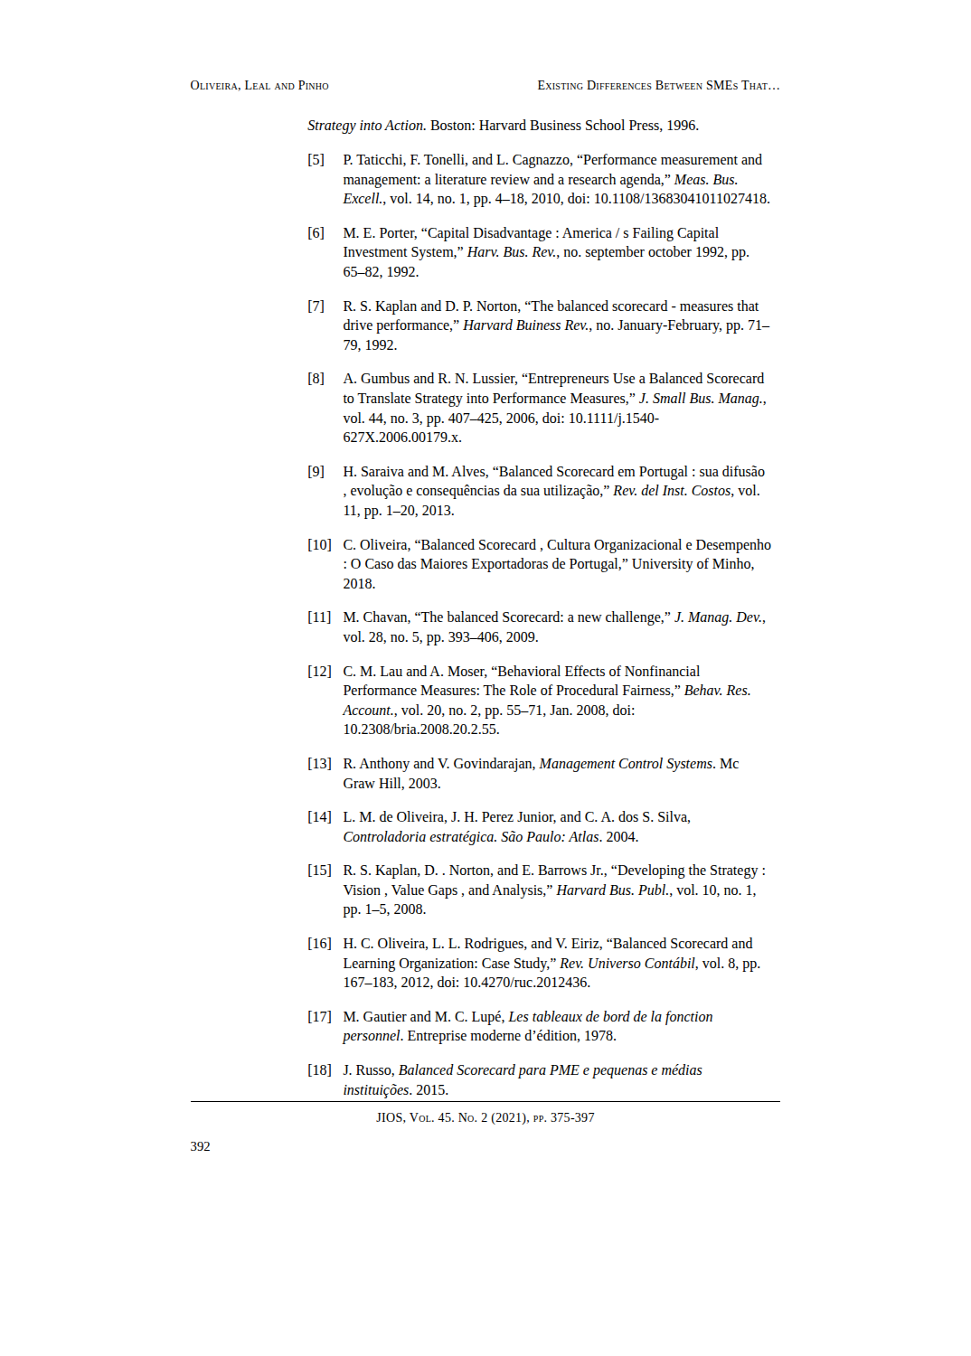Oliveira, Leal and Pinho
Existing Differences Between SMEs That…
Strategy into Action. Boston: Harvard Business School Press, 1996.
[5] P. Taticchi, F. Tonelli, and L. Cagnazzo, “Performance measurement and management: a literature review and a research agenda,” Meas. Bus. Excell., vol. 14, no. 1, pp. 4–18, 2010, doi: 10.1108/13683041011027418.
[6] M. E. Porter, “Capital Disadvantage : America / s Failing Capital Investment System,” Harv. Bus. Rev., no. september october 1992, pp. 65–82, 1992.
[7] R. S. Kaplan and D. P. Norton, “The balanced scorecard - measures that drive performance,” Harvard Buiness Rev., no. January-February, pp. 71–79, 1992.
[8] A. Gumbus and R. N. Lussier, “Entrepreneurs Use a Balanced Scorecard to Translate Strategy into Performance Measures,” J. Small Bus. Manag., vol. 44, no. 3, pp. 407–425, 2006, doi: 10.1111/j.1540-627X.2006.00179.x.
[9] H. Saraiva and M. Alves, “Balanced Scorecard em Portugal : sua difusão , evolução e consequências da sua utilização,” Rev. del Inst. Costos, vol. 11, pp. 1–20, 2013.
[10] C. Oliveira, “Balanced Scorecard , Cultura Organizacional e Desempenho : O Caso das Maiores Exportadoras de Portugal,” University of Minho, 2018.
[11] M. Chavan, “The balanced Scorecard: a new challenge,” J. Manag. Dev., vol. 28, no. 5, pp. 393–406, 2009.
[12] C. M. Lau and A. Moser, “Behavioral Effects of Nonfinancial Performance Measures: The Role of Procedural Fairness,” Behav. Res. Account., vol. 20, no. 2, pp. 55–71, Jan. 2008, doi: 10.2308/bria.2008.20.2.55.
[13] R. Anthony and V. Govindarajan, Management Control Systems. Mc Graw Hill, 2003.
[14] L. M. de Oliveira, J. H. Perez Junior, and C. A. dos S. Silva, Controladoria estratégica. São Paulo: Atlas. 2004.
[15] R. S. Kaplan, D. . Norton, and E. Barrows Jr., “Developing the Strategy : Vision , Value Gaps , and Analysis,” Harvard Bus. Publ., vol. 10, no. 1, pp. 1–5, 2008.
[16] H. C. Oliveira, L. L. Rodrigues, and V. Eiriz, “Balanced Scorecard and Learning Organization: Case Study,” Rev. Universo Contábil, vol. 8, pp. 167–183, 2012, doi: 10.4270/ruc.2012436.
[17] M. Gautier and M. C. Lupé, Les tableaux de bord de la fonction personnel. Entreprise moderne d’édition, 1978.
[18] J. Russo, Balanced Scorecard para PME e pequenas e médias instituições. 2015.
JIOS, Vol. 45. No. 2 (2021), pp. 375-397
392